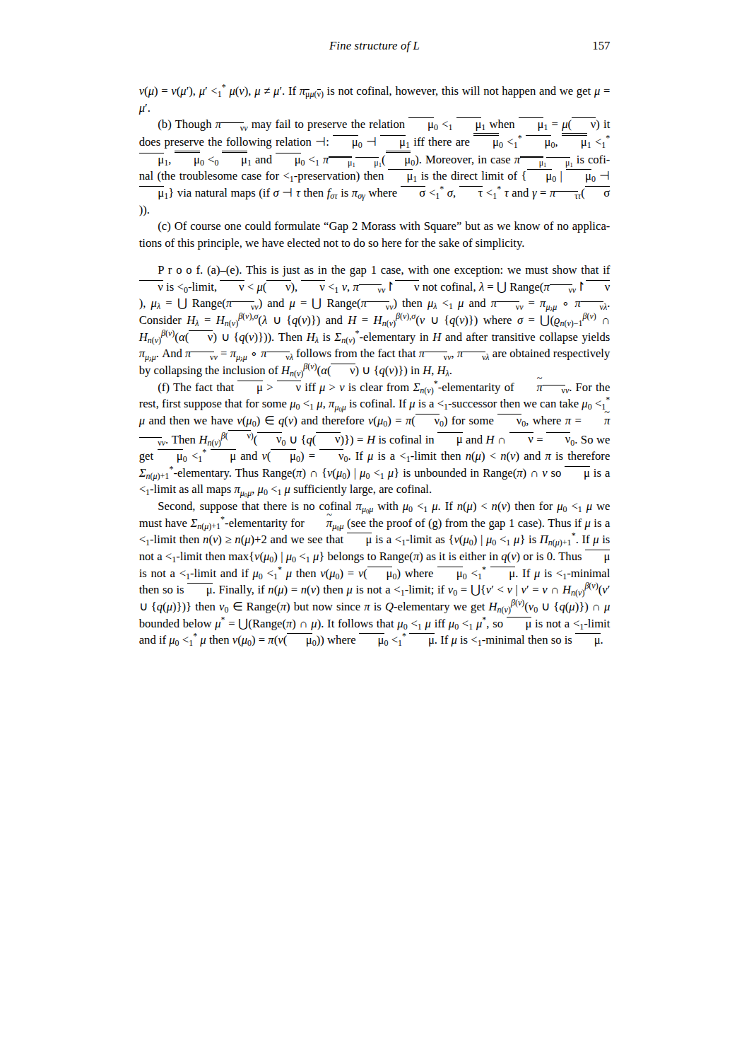Fine structure of L 157
ν(μ) = ν(μ′), μ′ <1* μ(ν), μ ≠ μ′. If πμμ(ν) is not cofinal, however, this will not happen and we get μ = μ′.
(b) Though πνν may fail to preserve the relation μ0 <1 μ1 when μ1 = μ(ν) it does preserve the following relation ⊣: μ0 ⊣ μ1 iff there are μ0 <1* μ0, μ1 <1* μ1, μ0 <0 μ1 and μ0 <1 πμ1μ1(μ0). Moreover, in case πμ1μ1 is cofinal (the troublesome case for <1-preservation) then μ1 is the direct limit of {μ0 | μ0 ⊣ μ1} via natural maps (if σ ⊣ τ then fστ is πσγ where σ <1* σ, τ <1* τ and γ = πττ(σ)).
(c) Of course one could formulate “Gap 2 Morass with Square” but as we know of no applications of this principle, we have elected not to do so here for the sake of simplicity.
P r o o f. (a)–(e). This is just as in the gap 1 case, with one exception: we must show that if ν is <0-limit, ν < μ(ν), ν <1 ν, πνν↾ν not cofinal, λ = ⋃ Range(πνν↾ν), μλ = ⋃ Range(πνν) and μ = ⋃ Range(πνν) then μλ <1 μ and πνν = πμλμ ∘ πνλ. Consider Hλ = Hn(ν)β(ν),σ(λ ∪ {q(ν)}) and H = Hn(ν)β(ν),σ(ν ∪ {q(ν)}) where σ = ⋃(ϱn(ν)−1β(ν) ∩ Hn(ν)β(ν)(α(ν) ∪ {q(ν)})). Then Hλ is Σn(ν)*-elementary in H and after transitive collapse yields πμλμ. And πνν = πμλμ ∘ πνλ follows from the fact that πνν, πνλ are obtained respectively by collapsing the inclusion of Hn(ν)β(ν)(α(ν) ∪ {q(ν)}) in H, Hλ.
(f) The fact that μ > ν iff μ > ν is clear from Σn(ν)*-elementarity of πνν. For the rest, first suppose that for some μ0 <1 μ, πμ0μ is cofinal. If μ is a <1-successor then we can take μ0 <1* μ and then we have ν(μ0) ∈ q(ν) and therefore ν(μ0) = π(ν0) for some ν0, where π = πνν. Then Hn(ν)β(ν)(ν0 ∪ {q(ν)}) = H is cofinal in μ and H ∩ ν = ν0. So we get μ0 <1* μ and ν(μ0) = ν0. If μ is a <1-limit then n(μ) < n(ν) and π is therefore Σn(μ)+1*-elementary. Thus Range(π) ∩ {ν(μ0) | μ0 <1 μ} is unbounded in Range(π) ∩ ν so μ is a <1-limit as all maps πμ0μ, μ0 <1 μ sufficiently large, are cofinal.
Second, suppose that there is no cofinal πμ0μ with μ0 <1 μ. If n(μ) < n(ν) then for μ0 <1 μ we must have Σn(μ)+1*-elementarity for πμ0μ (see the proof of (g) from the gap 1 case). Thus if μ is a <1-limit then n(ν) ≥ n(μ)+2 and we see that μ is a <1-limit as {ν(μ0) | μ0 <1 μ} is Πn(μ)+1*. If μ is not a <1-limit then max{ν(μ0) | μ0 <1 μ} belongs to Range(π) as it is either in q(ν) or is 0. Thus μ is not a <1-limit and if μ0 <1* μ then ν(μ0) = ν(μ0) where μ0 <1* μ. If μ is <1-minimal then so is μ. Finally, if n(μ) = n(ν) then μ is not a <1-limit; if ν0 = ⋃{ν′ < ν | ν′ = ν ∩ Hn(ν)β(ν)(ν′ ∪ {q(μ)})} then ν0 ∈ Range(π) but now since π is Q-elementary we get Hn(ν)β(ν)(ν0 ∪ {q(μ)}) ∩ μ bounded below μ* = ⋃(Range(π) ∩ μ). It follows that μ0 <1 μ iff μ0 <1 μ*, so μ is not a <1-limit and if μ0 <1* μ then ν(μ0) = π(ν(μ0)) where μ0 <1* μ. If μ is <1-minimal then so is μ.